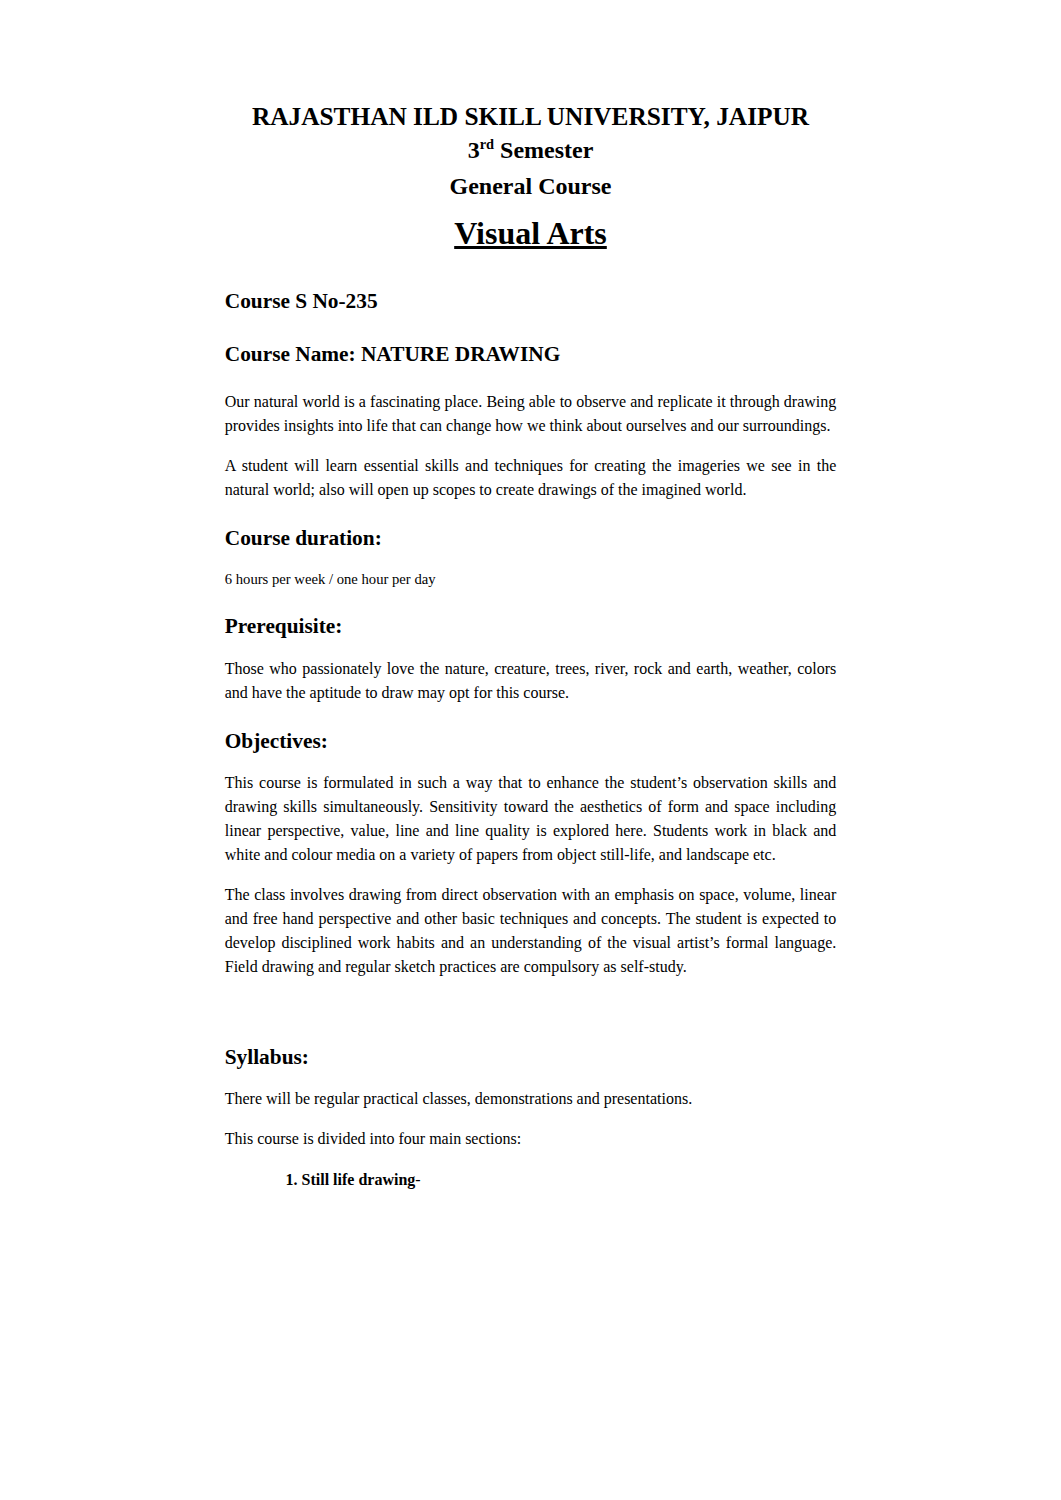RAJASTHAN ILD SKILL UNIVERSITY, JAIPUR
3rd Semester
General Course
Visual Arts
Course S No-235
Course Name: NATURE DRAWING
Our natural world is a fascinating place. Being able to observe and replicate it through drawing provides insights into life that can change how we think about ourselves and our surroundings.
A student will learn essential skills and techniques for creating the imageries we see in the natural world; also will open up scopes to create drawings of the imagined world.
Course duration:
6 hours per week / one hour per day
Prerequisite:
Those who passionately love the nature, creature, trees, river, rock and earth, weather, colors and have the aptitude to draw may opt for this course.
Objectives:
This course is formulated in such a way that to enhance the student’s observation skills and drawing skills simultaneously. Sensitivity toward the aesthetics of form and space including linear perspective, value, line and line quality is explored here. Students work in black and white and colour media on a variety of papers from object still-life, and landscape etc.
The class involves drawing from direct observation with an emphasis on space, volume, linear and free hand perspective and other basic techniques and concepts. The student is expected to develop disciplined work habits and an understanding of the visual artist’s formal language. Field drawing and regular sketch practices are compulsory as self-study.
Syllabus:
There will be regular practical classes, demonstrations and presentations.
This course is divided into four main sections:
Still life drawing-